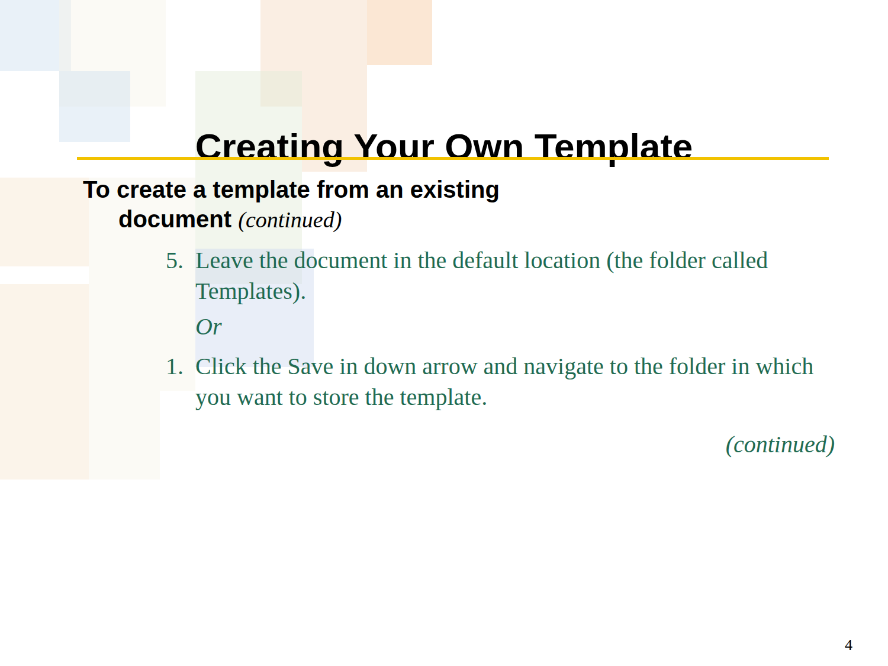Creating Your Own Template
To create a template from an existing document (continued)
5. Leave the document in the default location (the folder called Templates).
Or
1. Click the Save in down arrow and navigate to the folder in which you want to store the template.
(continued)
4